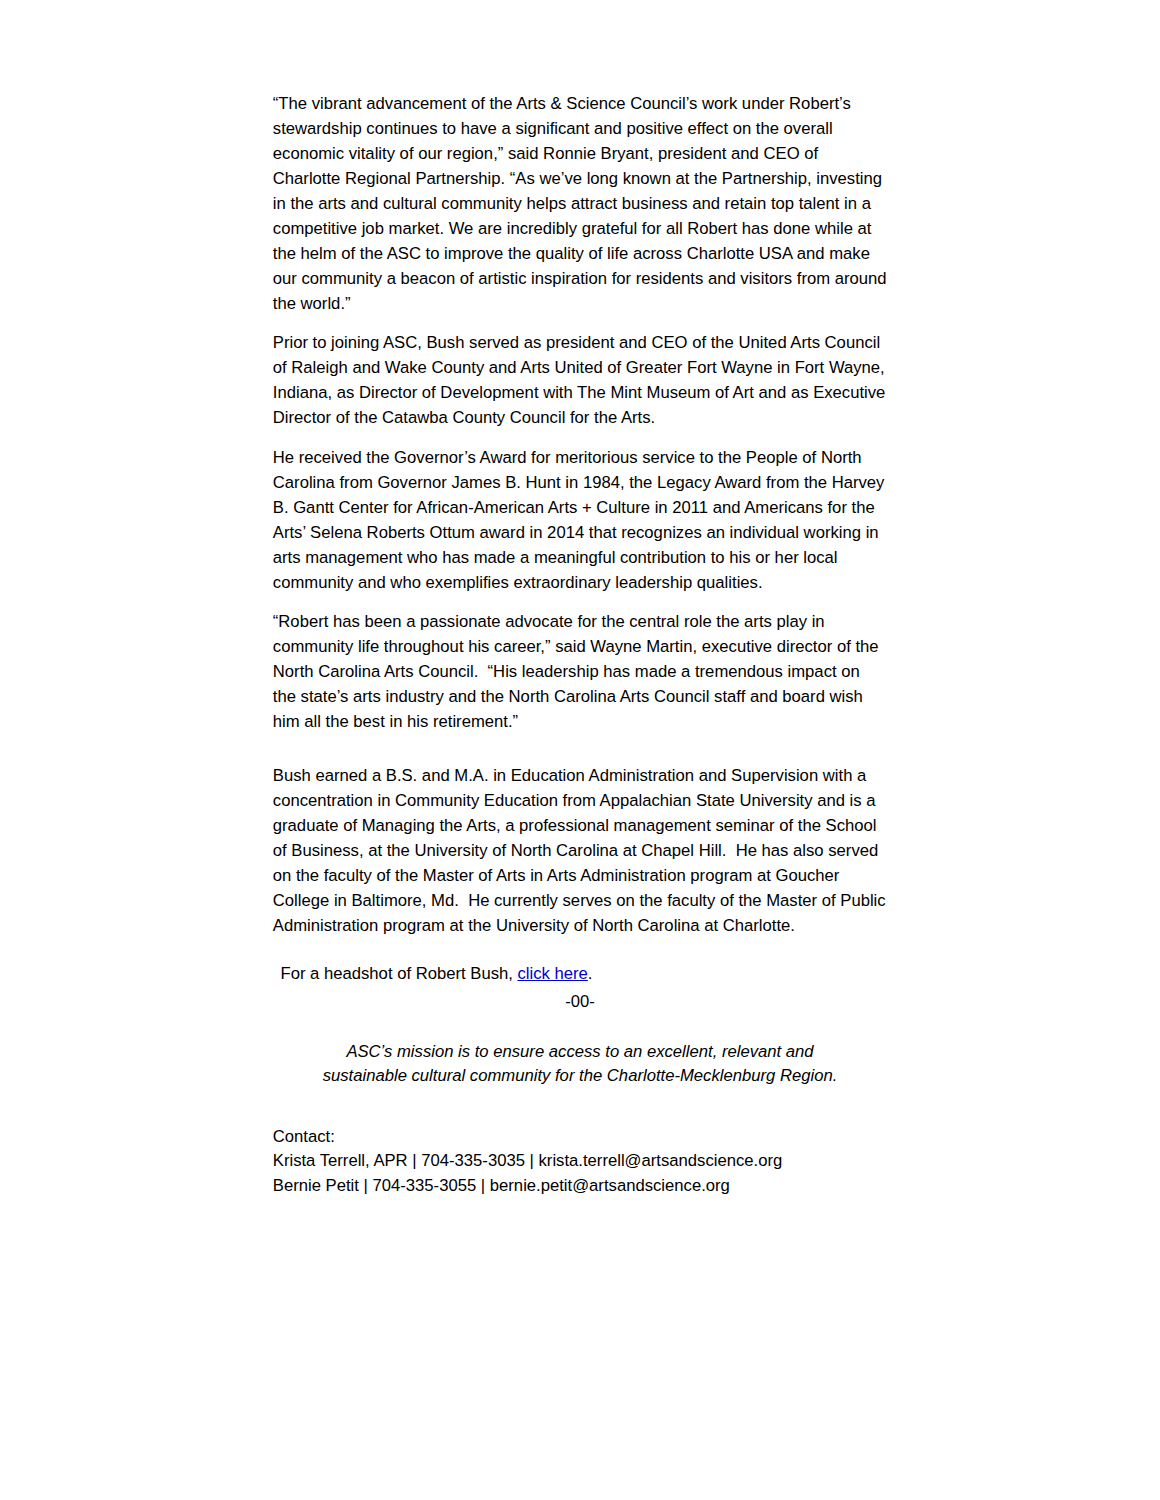“The vibrant advancement of the Arts & Science Council’s work under Robert’s stewardship continues to have a significant and positive effect on the overall economic vitality of our region,” said Ronnie Bryant, president and CEO of Charlotte Regional Partnership. “As we’ve long known at the Partnership, investing in the arts and cultural community helps attract business and retain top talent in a competitive job market. We are incredibly grateful for all Robert has done while at the helm of the ASC to improve the quality of life across Charlotte USA and make our community a beacon of artistic inspiration for residents and visitors from around the world.”
Prior to joining ASC, Bush served as president and CEO of the United Arts Council of Raleigh and Wake County and Arts United of Greater Fort Wayne in Fort Wayne, Indiana, as Director of Development with The Mint Museum of Art and as Executive Director of the Catawba County Council for the Arts.
He received the Governor’s Award for meritorious service to the People of North Carolina from Governor James B. Hunt in 1984, the Legacy Award from the Harvey B. Gantt Center for African-American Arts + Culture in 2011 and Americans for the Arts’ Selena Roberts Ottum award in 2014 that recognizes an individual working in arts management who has made a meaningful contribution to his or her local community and who exemplifies extraordinary leadership qualities.
“Robert has been a passionate advocate for the central role the arts play in community life throughout his career,” said Wayne Martin, executive director of the North Carolina Arts Council. “His leadership has made a tremendous impact on the state’s arts industry and the North Carolina Arts Council staff and board wish him all the best in his retirement.”
Bush earned a B.S. and M.A. in Education Administration and Supervision with a concentration in Community Education from Appalachian State University and is a graduate of Managing the Arts, a professional management seminar of the School of Business, at the University of North Carolina at Chapel Hill. He has also served on the faculty of the Master of Arts in Arts Administration program at Goucher College in Baltimore, Md. He currently serves on the faculty of the Master of Public Administration program at the University of North Carolina at Charlotte.
For a headshot of Robert Bush, click here.
-00-
ASC’s mission is to ensure access to an excellent, relevant and sustainable cultural community for the Charlotte-Mecklenburg Region.
Contact:
Krista Terrell, APR | 704-335-3035 | krista.terrell@artsandscience.org
Bernie Petit | 704-335-3055 | bernie.petit@artsandscience.org